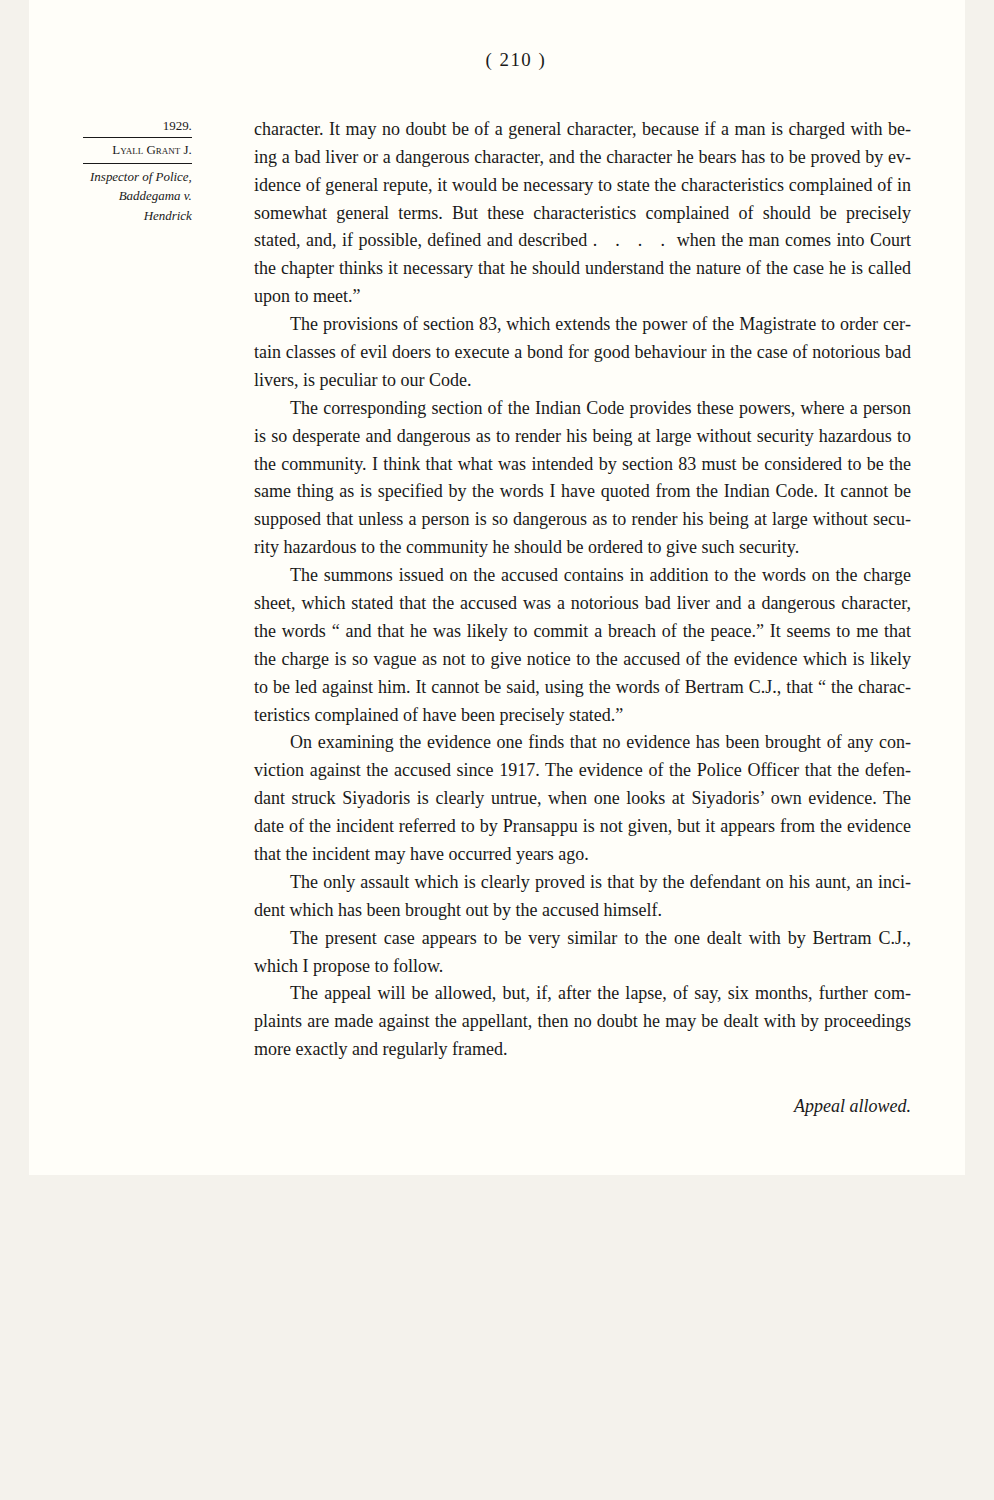( 210 )
1929. Lyall Grant J. Inspector of Police, Baddegama v. Hendrick
character. It may no doubt be of a general character, because if a man is charged with being a bad liver or a dangerous character, and the character he bears has to be proved by evidence of general repute, it would be necessary to state the characteristics complained of in somewhat general terms. But these characteristics complained of should be precisely stated, and, if possible, defined and described . . . . when the man comes into Court the chapter thinks it necessary that he should understand the nature of the case he is called upon to meet.”
The provisions of section 83, which extends the power of the Magistrate to order certain classes of evil doers to execute a bond for good behaviour in the case of notorious bad livers, is peculiar to our Code.
The corresponding section of the Indian Code provides these powers, where a person is so desperate and dangerous as to render his being at large without security hazardous to the community. I think that what was intended by section 83 must be considered to be the same thing as is specified by the words I have quoted from the Indian Code. It cannot be supposed that unless a person is so dangerous as to render his being at large without security hazardous to the community he should be ordered to give such security.
The summons issued on the accused contains in addition to the words on the charge sheet, which stated that the accused was a notorious bad liver and a dangerous character, the words “ and that he was likely to commit a breach of the peace.” It seems to me that the charge is so vague as not to give notice to the accused of the evidence which is likely to be led against him. It cannot be said, using the words of Bertram C.J., that “ the characteristics complained of have been precisely stated.”
On examining the evidence one finds that no evidence has been brought of any conviction against the accused since 1917. The evidence of the Police Officer that the defendant struck Siyadoris is clearly untrue, when one looks at Siyadoris’ own evidence. The date of the incident referred to by Pransappu is not given, but it appears from the evidence that the incident may have occurred years ago.
The only assault which is clearly proved is that by the defendant on his aunt, an incident which has been brought out by the accused himself.
The present case appears to be very similar to the one dealt with by Bertram C.J., which I propose to follow.
The appeal will be allowed, but, if, after the lapse, of say, six months, further complaints are made against the appellant, then no doubt he may be dealt with by proceedings more exactly and regularly framed.
Appeal allowed.